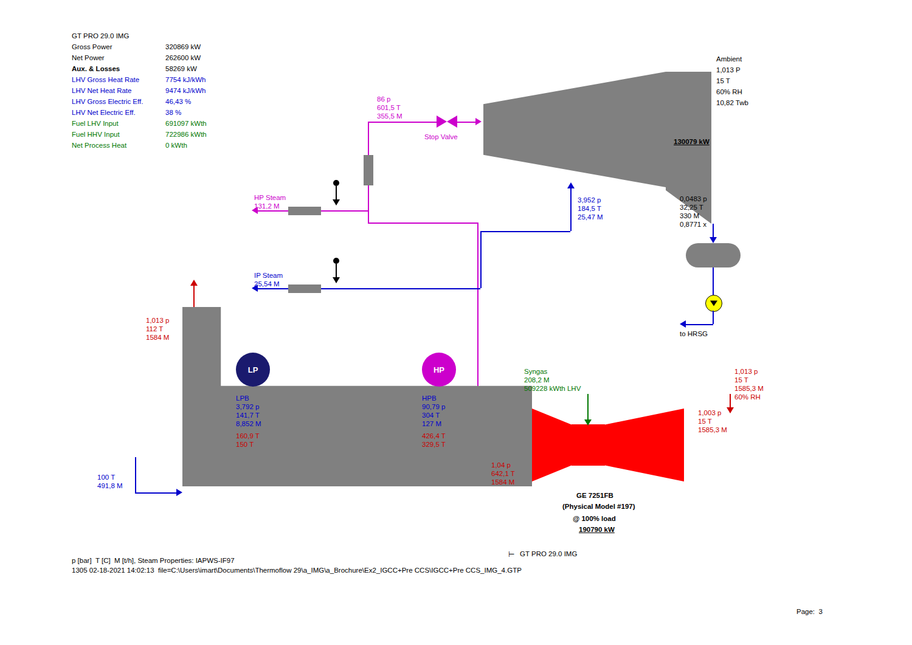GT PRO 29.0 IMG
Gross Power
320869 kW
Net Power
262600 kW
Aux. & Losses
58269 kW
LHV Gross Heat Rate
7754 kJ/kWh
LHV Net Heat Rate
9474 kJ/kWh
LHV Gross Electric Eff.
46,43 %
LHV Net Electric Eff.
38 %
Fuel LHV Input
691097 kWth
Fuel HHV Input
722986 kWth
Net Process Heat
0 kWth
Ambient
1,013 P
15 T
60% RH
10,82 Twb
130079 kW
86 p
601,5 T
355,5 M
Stop Valve
HP Steam
131,2 M
IP Steam
25,54 M
3,952 p
184,5 T
25,47 M
0,0483 p
32,25 T
330 M
0,8771 x
to HRSG
1,013 p
112 T
1584 M
100 T
491,8 M
LP
LPB
3,792 p
141,7 T
8,852 M
160,9 T
150 T
HP
HPB
90,79 p
304 T
127 M
426,4 T
329,5 T
1,04 p
642,1 T
1584 M
GE 7251FB
(Physical Model #197)
@ 100% load
190790 kW
Syngas
208,2 M
509228 kWth LHV
1,013 p
15 T
1585,3 M
60% RH
1,003 p
15 T
1585,3 M
p [bar] T [C] M [t/h], Steam Properties: IAPWS-IF97
1305 02-18-2021 14:02:13 file=C:\Users\imart\Documents\Thermoflow 29\a_IMG\a_Brochure\Ex2_IGCC+Pre CCS\IGCC+Pre CCS_IMG_4.GTP
⊢
GT PRO 29.0 IMG
Page: 3